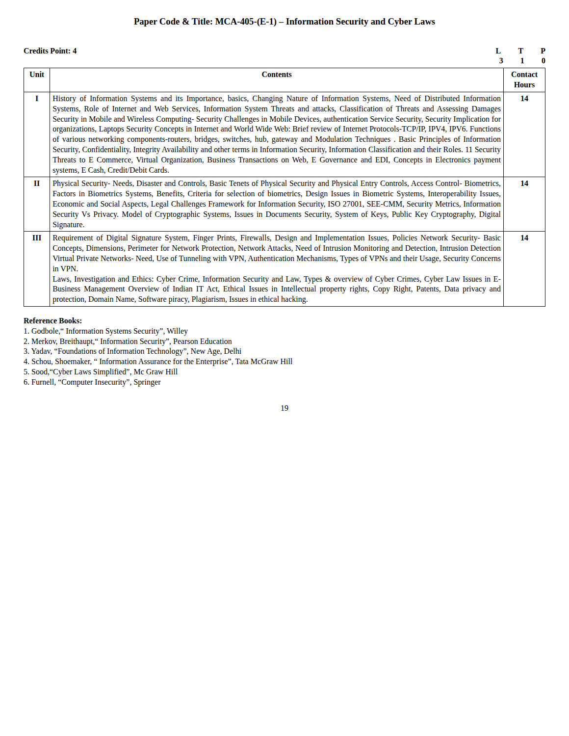Paper Code & Title: MCA-405-(E-1) – Information Security and Cyber Laws
Credits Point: 4
LTP
310
| Unit | Contents | Contact Hours |
| --- | --- | --- |
| I | History of Information Systems and its Importance, basics, Changing Nature of Information Systems, Need of Distributed Information Systems, Role of Internet and Web Services, Information System Threats and attacks, Classification of Threats and Assessing Damages Security in Mobile and Wireless Computing- Security Challenges in Mobile Devices, authentication Service Security, Security Implication for organizations, Laptops Security Concepts in Internet and World Wide Web: Brief review of Internet Protocols-TCP/IP, IPV4, IPV6. Functions of various networking components-routers, bridges, switches, hub, gateway and Modulation Techniques . Basic Principles of Information Security, Confidentiality, Integrity Availability and other terms in Information Security, Information Classification and their Roles. 11 Security Threats to E Commerce, Virtual Organization, Business Transactions on Web, E Governance and EDI, Concepts in Electronics payment systems, E Cash, Credit/Debit Cards. | 14 |
| II | Physical Security- Needs, Disaster and Controls, Basic Tenets of Physical Security and Physical Entry Controls, Access Control- Biometrics, Factors in Biometrics Systems, Benefits, Criteria for selection of biometrics, Design Issues in Biometric Systems, Interoperability Issues, Economic and Social Aspects, Legal Challenges Framework for Information Security, ISO 27001, SEE-CMM, Security Metrics, Information Security Vs Privacy. Model of Cryptographic Systems, Issues in Documents Security, System of Keys, Public Key Cryptography, Digital Signature. | 14 |
| III | Requirement of Digital Signature System, Finger Prints, Firewalls, Design and Implementation Issues, Policies Network Security- Basic Concepts, Dimensions, Perimeter for Network Protection, Network Attacks, Need of Intrusion Monitoring and Detection, Intrusion Detection Virtual Private Networks- Need, Use of Tunneling with VPN, Authentication Mechanisms, Types of VPNs and their Usage, Security Concerns in VPN. Laws, Investigation and Ethics: Cyber Crime, Information Security and Law, Types & overview of Cyber Crimes, Cyber Law Issues in E-Business Management Overview of Indian IT Act, Ethical Issues in Intellectual property rights, Copy Right, Patents, Data privacy and protection, Domain Name, Software piracy, Plagiarism, Issues in ethical hacking. | 14 |
Reference Books:
1. Godbole,“ Information Systems Security”, Willey
2. Merkov, Breithaupt,“ Information Security”, Pearson Education
3. Yadav, “Foundations of Information Technology”, New Age, Delhi
4. Schou, Shoemaker, “ Information Assurance for the Enterprise”, Tata McGraw Hill
5. Sood,“Cyber Laws Simplified”, Mc Graw Hill
6. Furnell, “Computer Insecurity”, Springer
19